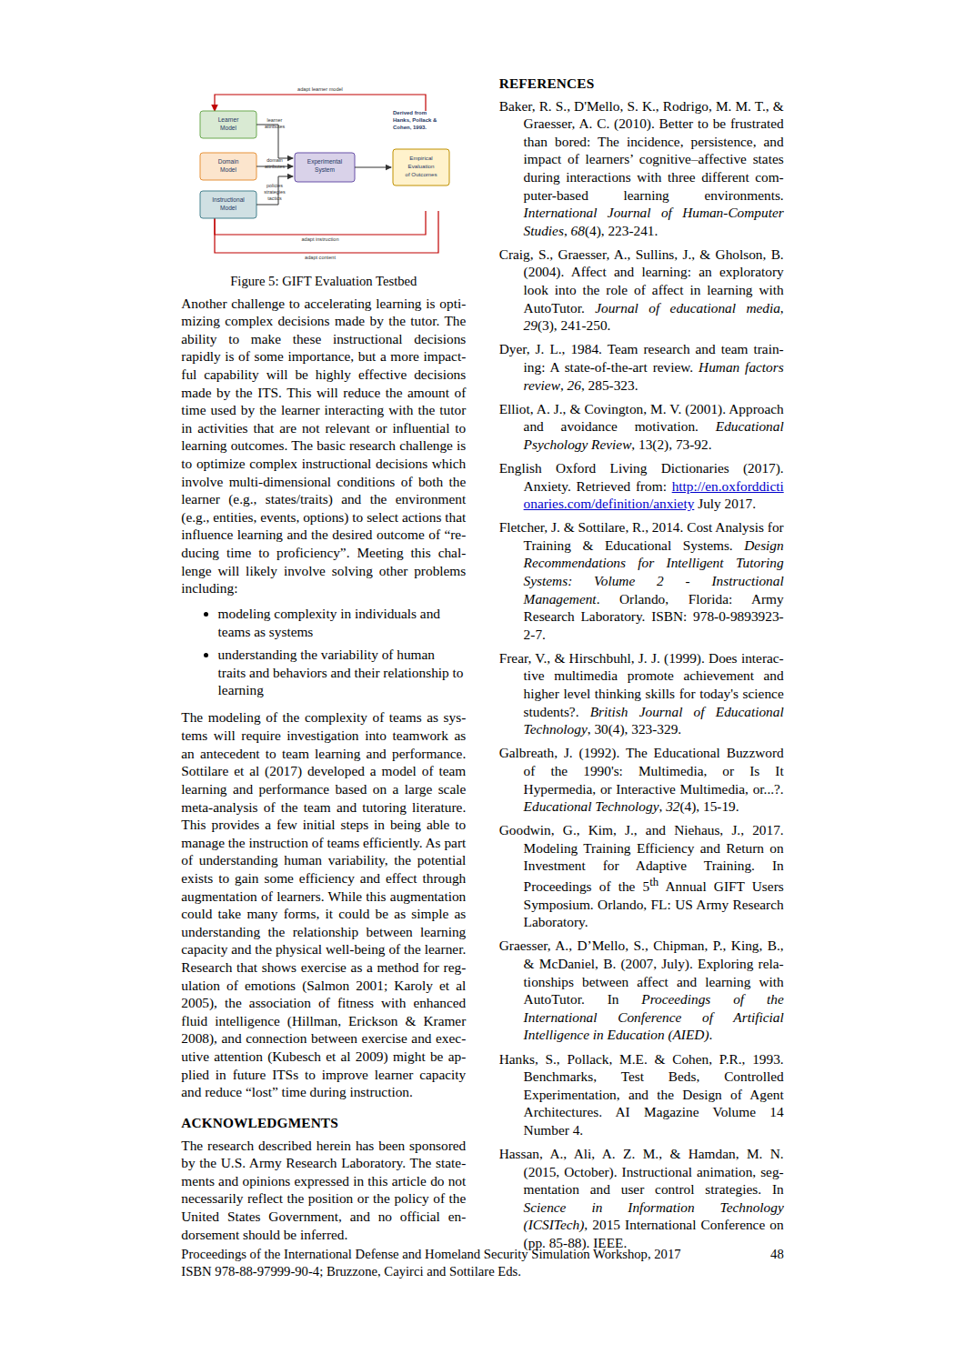adapt learner model adapt instruction adapt content Learner Model Domain Model Instructional Model Experimental System Empirical Evaluation of Outcomes Derived from Hanks, Pollack & Cohen, 1993. learner attributes domain attributes policies strategies tactics
Figure 5: GIFT Evaluation Testbed
Another challenge to accelerating learning is optimizing complex decisions made by the tutor. The ability to make these instructional decisions rapidly is of some importance, but a more impactful capability will be highly effective decisions made by the ITS. This will reduce the amount of time used by the learner interacting with the tutor in activities that are not relevant or influential to learning outcomes. The basic research challenge is to optimize complex instructional decisions which involve multi-dimensional conditions of both the learner (e.g., states/traits) and the environment (e.g., entities, events, options) to select actions that influence learning and the desired outcome of “reducing time to proficiency”. Meeting this challenge will likely involve solving other problems including:
modeling complexity in individuals and teams as systems
understanding the variability of human traits and behaviors and their relationship to learning
The modeling of the complexity of teams as systems will require investigation into teamwork as an antecedent to team learning and performance. Sottilare et al (2017) developed a model of team learning and performance based on a large scale meta-analysis of the team and tutoring literature. This provides a few initial steps in being able to manage the instruction of teams efficiently. As part of understanding human variability, the potential exists to gain some efficiency and effect through augmentation of learners. While this augmentation could take many forms, it could be as simple as understanding the relationship between learning capacity and the physical well-being of the learner. Research that shows exercise as a method for regulation of emotions (Salmon 2001; Karoly et al 2005), the association of fitness with enhanced fluid intelligence (Hillman, Erickson & Kramer 2008), and connection between exercise and executive attention (Kubesch et al 2009) might be applied in future ITSs to improve learner capacity and reduce “lost” time during instruction.
ACKNOWLEDGMENTS
The research described herein has been sponsored by the U.S. Army Research Laboratory. The statements and opinions expressed in this article do not necessarily reflect the position or the policy of the United States Government, and no official endorsement should be inferred.
REFERENCES
Baker, R. S., D'Mello, S. K., Rodrigo, M. M. T., & Graesser, A. C. (2010). Better to be frustrated than bored: The incidence, persistence, and impact of learners’ cognitive–affective states during interactions with three different computer-based learning environments. International Journal of Human-Computer Studies, 68(4), 223-241.
Craig, S., Graesser, A., Sullins, J., & Gholson, B. (2004). Affect and learning: an exploratory look into the role of affect in learning with AutoTutor. Journal of educational media, 29(3), 241-250.
Dyer, J. L., 1984. Team research and team training: A state-of-the-art review. Human factors review, 26, 285-323.
Elliot, A. J., & Covington, M. V. (2001). Approach and avoidance motivation. Educational Psychology Review, 13(2), 73-92.
English Oxford Living Dictionaries (2017). Anxiety. Retrieved from: http://en.oxforddictionaries.com/definition/anxiety July 2017.
Fletcher, J. & Sottilare, R., 2014. Cost Analysis for Training & Educational Systems. Design Recommendations for Intelligent Tutoring Systems: Volume 2 - Instructional Management. Orlando, Florida: Army Research Laboratory. ISBN: 978-0-9893923-2-7.
Frear, V., & Hirschbuhl, J. J. (1999). Does interactive multimedia promote achievement and higher level thinking skills for today's science students?. British Journal of Educational Technology, 30(4), 323-329.
Galbreath, J. (1992). The Educational Buzzword of the 1990's: Multimedia, or Is It Hypermedia, or Interactive Multimedia, or...?. Educational Technology, 32(4), 15-19.
Goodwin, G., Kim, J., and Niehaus, J., 2017. Modeling Training Efficiency and Return on Investment for Adaptive Training. In Proceedings of the 5th Annual GIFT Users Symposium. Orlando, FL: US Army Research Laboratory.
Graesser, A., D’Mello, S., Chipman, P., King, B., & McDaniel, B. (2007, July). Exploring relationships between affect and learning with AutoTutor. In Proceedings of the International Conference of Artificial Intelligence in Education (AIED).
Hanks, S., Pollack, M.E. & Cohen, P.R., 1993. Benchmarks, Test Beds, Controlled Experimentation, and the Design of Agent Architectures. AI Magazine Volume 14 Number 4.
Hassan, A., Ali, A. Z. M., & Hamdan, M. N. (2015, October). Instructional animation, segmentation and user control strategies. In Science in Information Technology (ICSITech), 2015 International Conference on (pp. 85-88). IEEE.
Proceedings of the International Defense and Homeland Security Simulation Workshop, 2017
ISBN 978-88-97999-90-4; Bruzzone, Cayirci and Sottilare Eds.
48